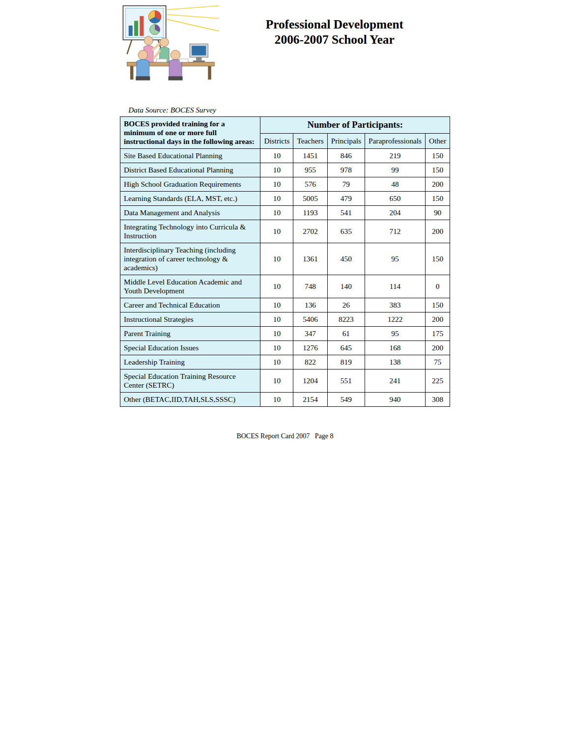Professional Development
2006-2007 School Year
Data Source: BOCES Survey
| BOCES provided training for a minimum of one or more full instructional days in the following areas: | Number of Participants: |
| --- | --- |
| Districts | Teachers | Principals | Paraprofessionals | Other |
| Site Based Educational Planning | 10 | 1451 | 846 | 219 | 150 |
| District Based Educational Planning | 10 | 955 | 978 | 99 | 150 |
| High School Graduation Requirements | 10 | 576 | 79 | 48 | 200 |
| Learning Standards (ELA, MST, etc.) | 10 | 5005 | 479 | 650 | 150 |
| Data Management and Analysis | 10 | 1193 | 541 | 204 | 90 |
| Integrating Technology into Curricula & Instruction | 10 | 2702 | 635 | 712 | 200 |
| Interdisciplinary Teaching (including integration of career technology & academics) | 10 | 1361 | 450 | 95 | 150 |
| Middle Level Education Academic and Youth Development | 10 | 748 | 140 | 114 | 0 |
| Career and Technical Education | 10 | 136 | 26 | 383 | 150 |
| Instructional Strategies | 10 | 5406 | 8223 | 1222 | 200 |
| Parent Training | 10 | 347 | 61 | 95 | 175 |
| Special Education Issues | 10 | 1276 | 645 | 168 | 200 |
| Leadership Training | 10 | 822 | 819 | 138 | 75 |
| Special Education Training Resource Center (SETRC) | 10 | 1204 | 551 | 241 | 225 |
| Other (BETAC,IID,TAH,SLS,SSSC) | 10 | 2154 | 549 | 940 | 308 |
BOCES Report Card 2007 Page 8